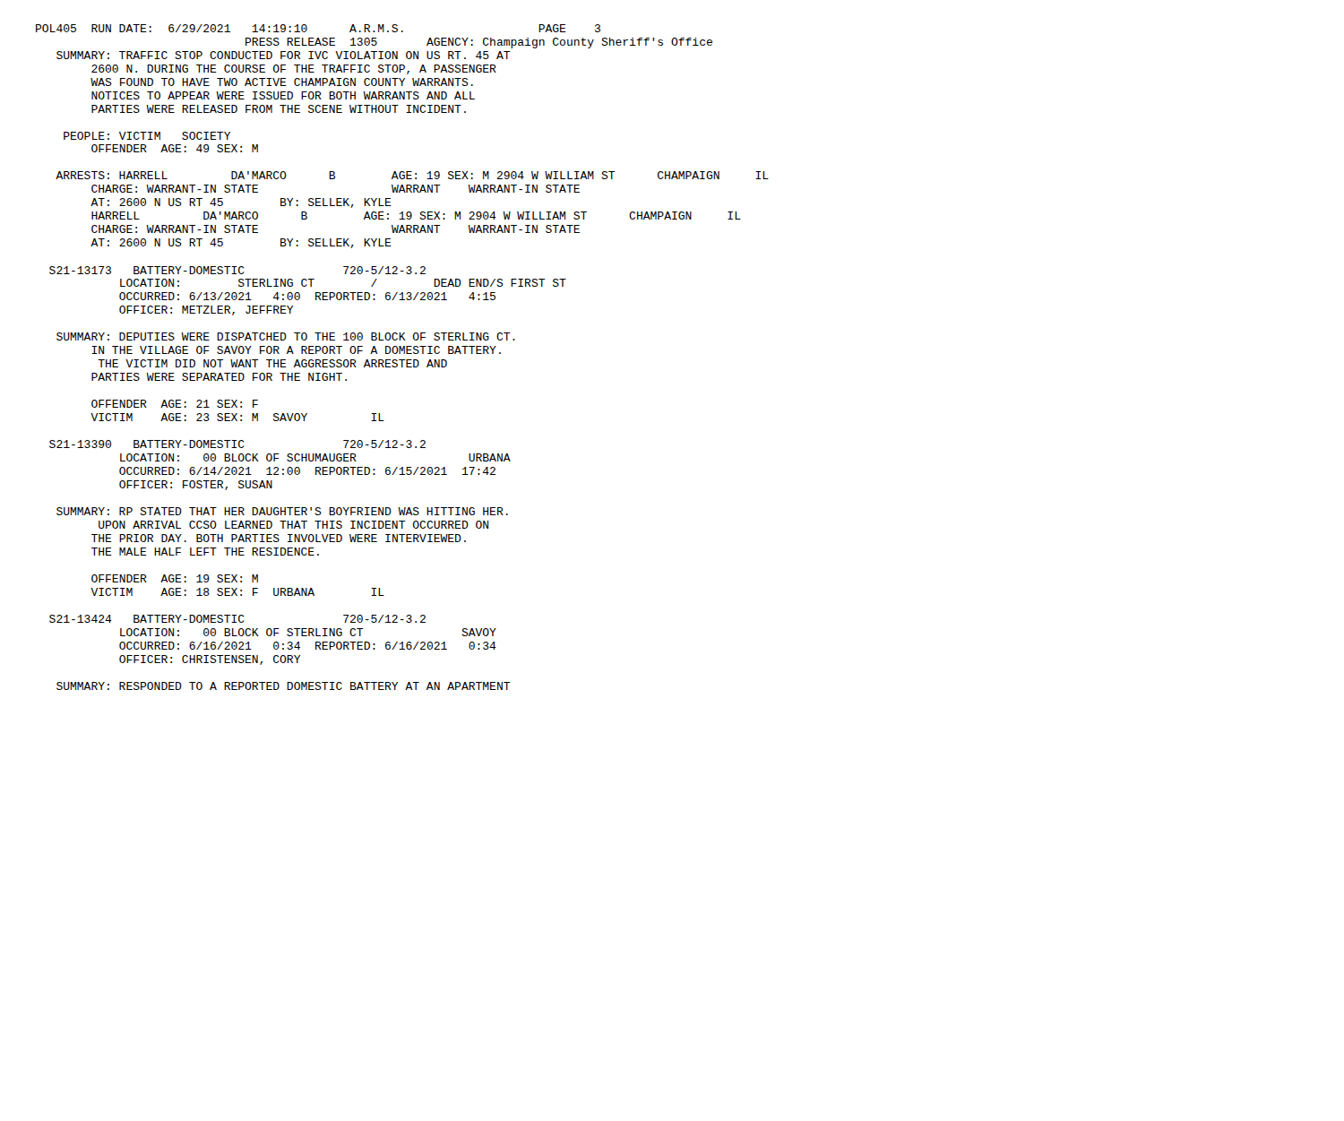POL405  RUN DATE:  6/29/2021   14:19:10      A.R.M.S.                   PAGE    3
                              PRESS RELEASE  1305       AGENCY: Champaign County Sheriff's Office
   SUMMARY: TRAFFIC STOP CONDUCTED FOR IVC VIOLATION ON US RT. 45 AT
        2600 N. DURING THE COURSE OF THE TRAFFIC STOP, A PASSENGER
        WAS FOUND TO HAVE TWO ACTIVE CHAMPAIGN COUNTY WARRANTS.
        NOTICES TO APPEAR WERE ISSUED FOR BOTH WARRANTS AND ALL
        PARTIES WERE RELEASED FROM THE SCENE WITHOUT INCIDENT.

    PEOPLE: VICTIM   SOCIETY
        OFFENDER  AGE: 49 SEX: M

   ARRESTS: HARRELL         DA'MARCO      B        AGE: 19 SEX: M 2904 W WILLIAM ST      CHAMPAIGN     IL
        CHARGE: WARRANT-IN STATE                   WARRANT    WARRANT-IN STATE
        AT: 2600 N US RT 45        BY: SELLEK, KYLE
        HARRELL         DA'MARCO      B        AGE: 19 SEX: M 2904 W WILLIAM ST      CHAMPAIGN     IL
        CHARGE: WARRANT-IN STATE                   WARRANT    WARRANT-IN STATE
        AT: 2600 N US RT 45        BY: SELLEK, KYLE
  S21-13173   BATTERY-DOMESTIC              720-5/12-3.2
            LOCATION:        STERLING CT        /        DEAD END/S FIRST ST
            OCCURRED: 6/13/2021   4:00  REPORTED: 6/13/2021   4:15
            OFFICER: METZLER, JEFFREY

   SUMMARY: DEPUTIES WERE DISPATCHED TO THE 100 BLOCK OF STERLING CT.
        IN THE VILLAGE OF SAVOY FOR A REPORT OF A DOMESTIC BATTERY.
         THE VICTIM DID NOT WANT THE AGGRESSOR ARRESTED AND
        PARTIES WERE SEPARATED FOR THE NIGHT.

        OFFENDER  AGE: 21 SEX: F
        VICTIM    AGE: 23 SEX: M  SAVOY         IL
  S21-13390   BATTERY-DOMESTIC              720-5/12-3.2
            LOCATION:   00 BLOCK OF SCHUMAUGER                URBANA
            OCCURRED: 6/14/2021  12:00  REPORTED: 6/15/2021  17:42
            OFFICER: FOSTER, SUSAN

   SUMMARY: RP STATED THAT HER DAUGHTER'S BOYFRIEND WAS HITTING HER.
         UPON ARRIVAL CCSO LEARNED THAT THIS INCIDENT OCCURRED ON
        THE PRIOR DAY. BOTH PARTIES INVOLVED WERE INTERVIEWED.
        THE MALE HALF LEFT THE RESIDENCE.

        OFFENDER  AGE: 19 SEX: M
        VICTIM    AGE: 18 SEX: F  URBANA        IL
  S21-13424   BATTERY-DOMESTIC              720-5/12-3.2
            LOCATION:   00 BLOCK OF STERLING CT              SAVOY
            OCCURRED: 6/16/2021   0:34  REPORTED: 6/16/2021   0:34
            OFFICER: CHRISTENSEN, CORY

   SUMMARY: RESPONDED TO A REPORTED DOMESTIC BATTERY AT AN APARTMENT